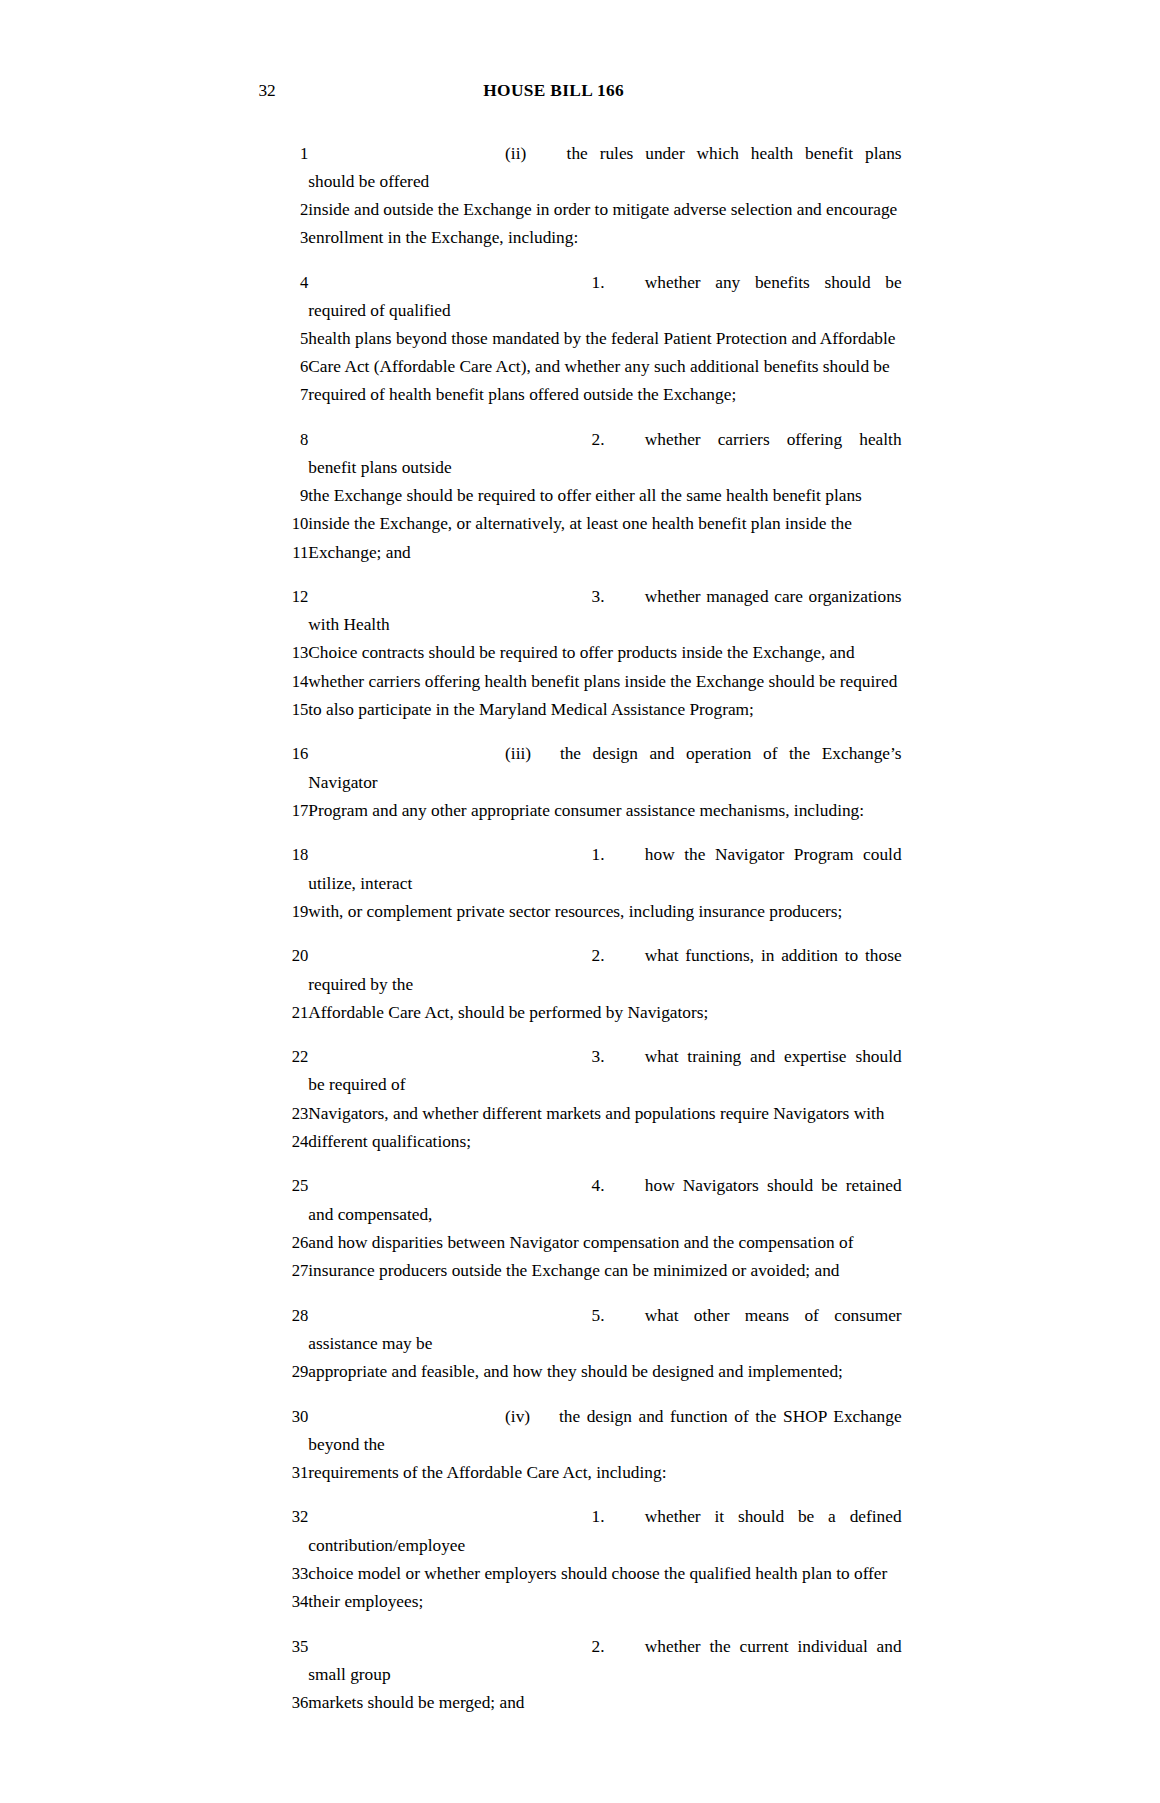32
HOUSE BILL 166
| 1 | (ii) the rules under which health benefit plans should be offered |
| 2 | inside and outside the Exchange in order to mitigate adverse selection and encourage |
| 3 | enrollment in the Exchange, including: |
| 4 | 1. whether any benefits should be required of qualified |
| 5 | health plans beyond those mandated by the federal Patient Protection and Affordable |
| 6 | Care Act (Affordable Care Act), and whether any such additional benefits should be |
| 7 | required of health benefit plans offered outside the Exchange; |
| 8 | 2. whether carriers offering health benefit plans outside |
| 9 | the Exchange should be required to offer either all the same health benefit plans |
| 10 | inside the Exchange, or alternatively, at least one health benefit plan inside the |
| 11 | Exchange; and |
| 12 | 3. whether managed care organizations with Health |
| 13 | Choice contracts should be required to offer products inside the Exchange, and |
| 14 | whether carriers offering health benefit plans inside the Exchange should be required |
| 15 | to also participate in the Maryland Medical Assistance Program; |
| 16 | (iii) the design and operation of the Exchange’s Navigator |
| 17 | Program and any other appropriate consumer assistance mechanisms, including: |
| 18 | 1. how the Navigator Program could utilize, interact |
| 19 | with, or complement private sector resources, including insurance producers; |
| 20 | 2. what functions, in addition to those required by the |
| 21 | Affordable Care Act, should be performed by Navigators; |
| 22 | 3. what training and expertise should be required of |
| 23 | Navigators, and whether different markets and populations require Navigators with |
| 24 | different qualifications; |
| 25 | 4. how Navigators should be retained and compensated, |
| 26 | and how disparities between Navigator compensation and the compensation of |
| 27 | insurance producers outside the Exchange can be minimized or avoided; and |
| 28 | 5. what other means of consumer assistance may be |
| 29 | appropriate and feasible, and how they should be designed and implemented; |
| 30 | (iv) the design and function of the SHOP Exchange beyond the |
| 31 | requirements of the Affordable Care Act, including: |
| 32 | 1. whether it should be a defined contribution/employee |
| 33 | choice model or whether employers should choose the qualified health plan to offer |
| 34 | their employees; |
| 35 | 2. whether the current individual and small group |
| 36 | markets should be merged; and |